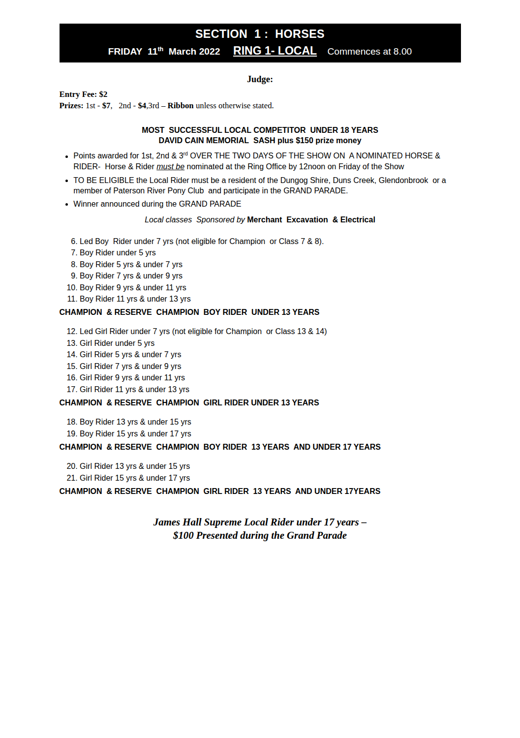SECTION 1 : HORSES
FRIDAY 11th March 2022 RING 1- LOCAL Commences at 8.00
Judge:
Entry Fee: $2
Prizes: 1st - $7, 2nd - $4,3rd – Ribbon unless otherwise stated.
MOST SUCCESSFUL LOCAL COMPETITOR UNDER 18 YEARS DAVID CAIN MEMORIAL SASH plus $150 prize money
Points awarded for 1st, 2nd & 3rd OVER THE TWO DAYS OF THE SHOW ON A NOMINATED HORSE & RIDER- Horse & Rider must be nominated at the Ring Office by 12noon on Friday of the Show
TO BE ELIGIBLE the Local Rider must be a resident of the Dungog Shire, Duns Creek, Glendonbrook or a member of Paterson River Pony Club and participate in the GRAND PARADE.
Winner announced during the GRAND PARADE
Local classes Sponsored by Merchant Excavation & Electrical
Led Boy Rider under 7 yrs (not eligible for Champion or Class 7 & 8).
Boy Rider under 5 yrs
Boy Rider 5 yrs & under 7 yrs
Boy Rider 7 yrs & under 9 yrs
Boy Rider 9 yrs & under 11 yrs
Boy Rider 11 yrs & under 13 yrs
CHAMPION & RESERVE CHAMPION BOY RIDER UNDER 13 YEARS
Led Girl Rider under 7 yrs (not eligible for Champion or Class 13 & 14)
Girl Rider under 5 yrs
Girl Rider 5 yrs & under 7 yrs
Girl Rider 7 yrs & under 9 yrs
Girl Rider 9 yrs & under 11 yrs
Girl Rider 11 yrs & under 13 yrs
CHAMPION & RESERVE CHAMPION GIRL RIDER UNDER 13 YEARS
Boy Rider 13 yrs & under 15 yrs
Boy Rider 15 yrs & under 17 yrs
CHAMPION & RESERVE CHAMPION BOY RIDER 13 YEARS AND UNDER 17 YEARS
Girl Rider 13 yrs & under 15 yrs
Girl Rider 15 yrs & under 17 yrs
CHAMPION & RESERVE CHAMPION GIRL RIDER 13 YEARS AND UNDER 17YEARS
James Hall Supreme Local Rider under 17 years –
$100 Presented during the Grand Parade